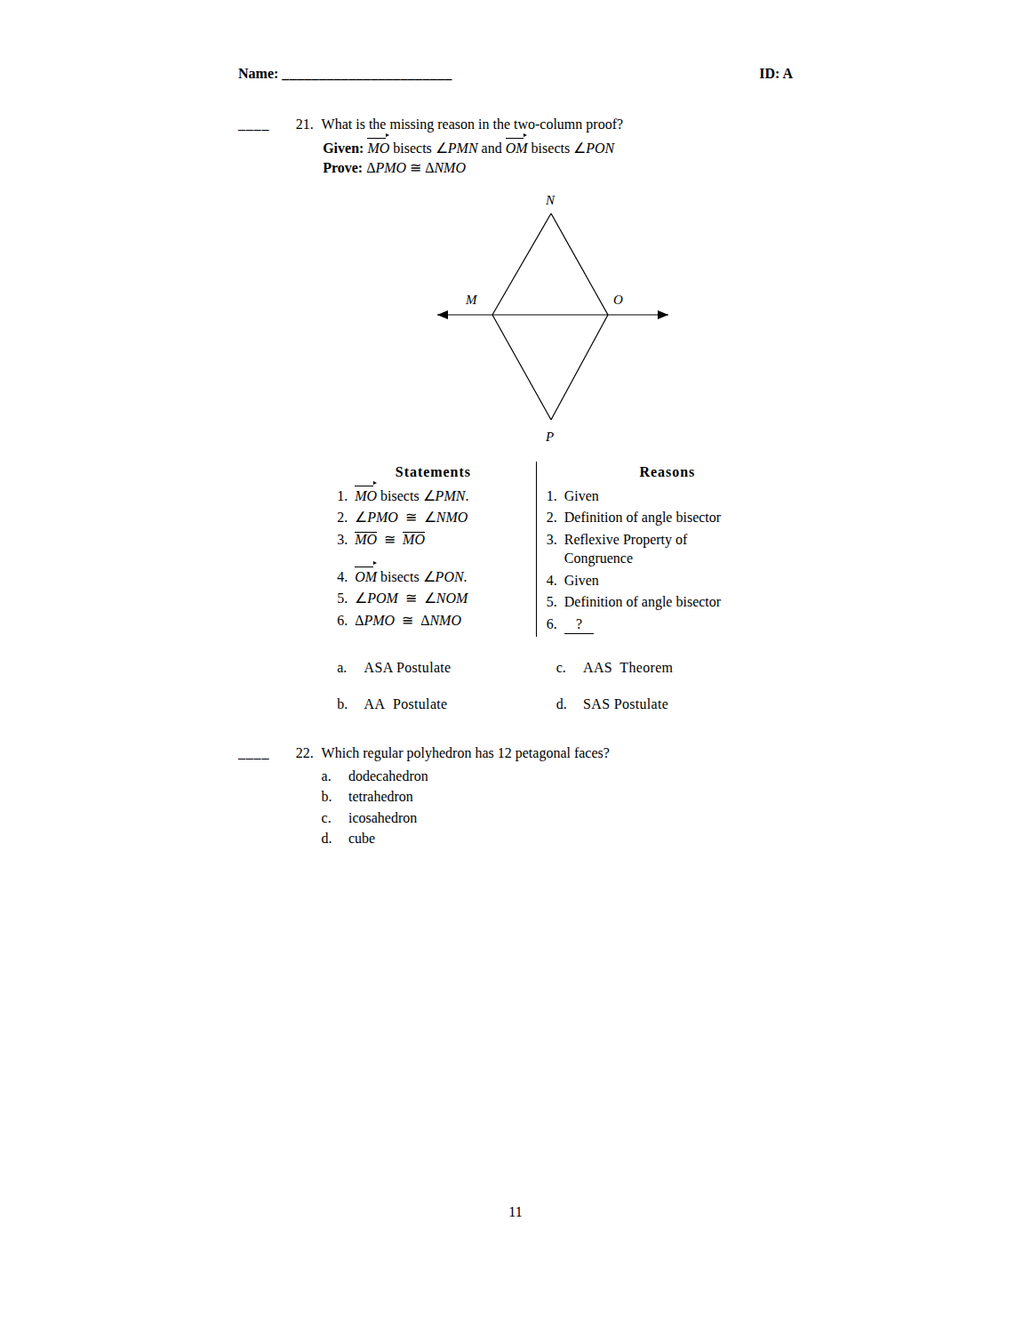Name: _______________________
ID: A
____
21.
What is the missing reason in the two-column proof?
Given: MO bisects ∠PMN and OM bisects ∠PON
Prove: ΔPMO ≅ ΔNMO
N M O P
| Statements | Reasons |
| --- | --- |
| 1. MO bisects ∠ PMN . 2. ∠ PMO ≅ ∠ NMO 3. MO ≅ MO 4. OM bisects ∠ PON . 5. ∠ POM ≅ ∠ NOM 6. Δ PMO ≅ Δ NMO | 1. Given 2. Definition of angle bisector 3. Reflexive Property of Congruence 4. Given 5. Definition of angle bisector 6. ? |
| a. | ASA Postulate | c. | AAS Theorem |
| b. | AA Postulate | d. | SAS Postulate |
____
22.
Which regular polyhedron has 12 petagonal faces?
a. dodecahedron
b. tetrahedron
c. icosahedron
d. cube
11